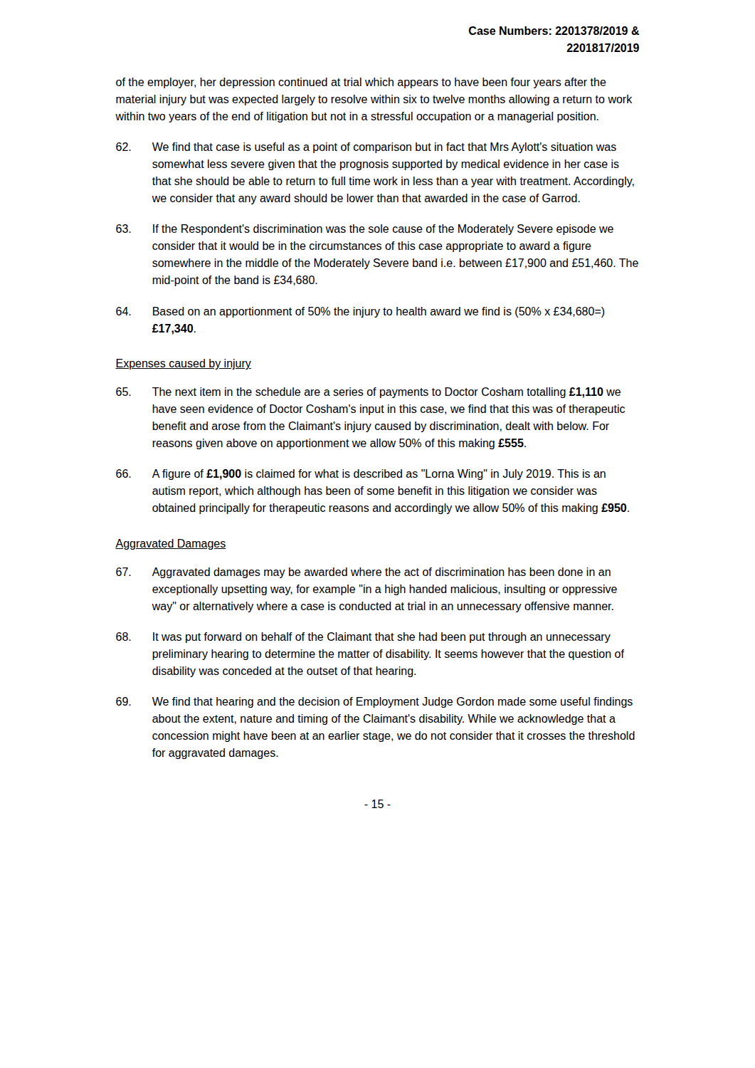Case Numbers: 2201378/2019 & 2201817/2019
of the employer, her depression continued at trial which appears to have been four years after the material injury but was expected largely to resolve within six to twelve months allowing a return to work within two years of the end of litigation but not in a stressful occupation or a managerial position.
We find that case is useful as a point of comparison but in fact that Mrs Aylott's situation was somewhat less severe given that the prognosis supported by medical evidence in her case is that she should be able to return to full time work in less than a year with treatment. Accordingly, we consider that any award should be lower than that awarded in the case of Garrod.
If the Respondent's discrimination was the sole cause of the Moderately Severe episode we consider that it would be in the circumstances of this case appropriate to award a figure somewhere in the middle of the Moderately Severe band i.e. between £17,900 and £51,460. The mid-point of the band is £34,680.
Based on an apportionment of 50% the injury to health award we find is (50% x £34,680=) £17,340.
Expenses caused by injury
The next item in the schedule are a series of payments to Doctor Cosham totalling £1,110 we have seen evidence of Doctor Cosham's input in this case, we find that this was of therapeutic benefit and arose from the Claimant's injury caused by discrimination, dealt with below. For reasons given above on apportionment we allow 50% of this making £555.
A figure of £1,900 is claimed for what is described as "Lorna Wing" in July 2019. This is an autism report, which although has been of some benefit in this litigation we consider was obtained principally for therapeutic reasons and accordingly we allow 50% of this making £950.
Aggravated Damages
Aggravated damages may be awarded where the act of discrimination has been done in an exceptionally upsetting way, for example "in a high handed malicious, insulting or oppressive way" or alternatively where a case is conducted at trial in an unnecessary offensive manner.
It was put forward on behalf of the Claimant that she had been put through an unnecessary preliminary hearing to determine the matter of disability. It seems however that the question of disability was conceded at the outset of that hearing.
We find that hearing and the decision of Employment Judge Gordon made some useful findings about the extent, nature and timing of the Claimant's disability. While we acknowledge that a concession might have been at an earlier stage, we do not consider that it crosses the threshold for aggravated damages.
- 15 -